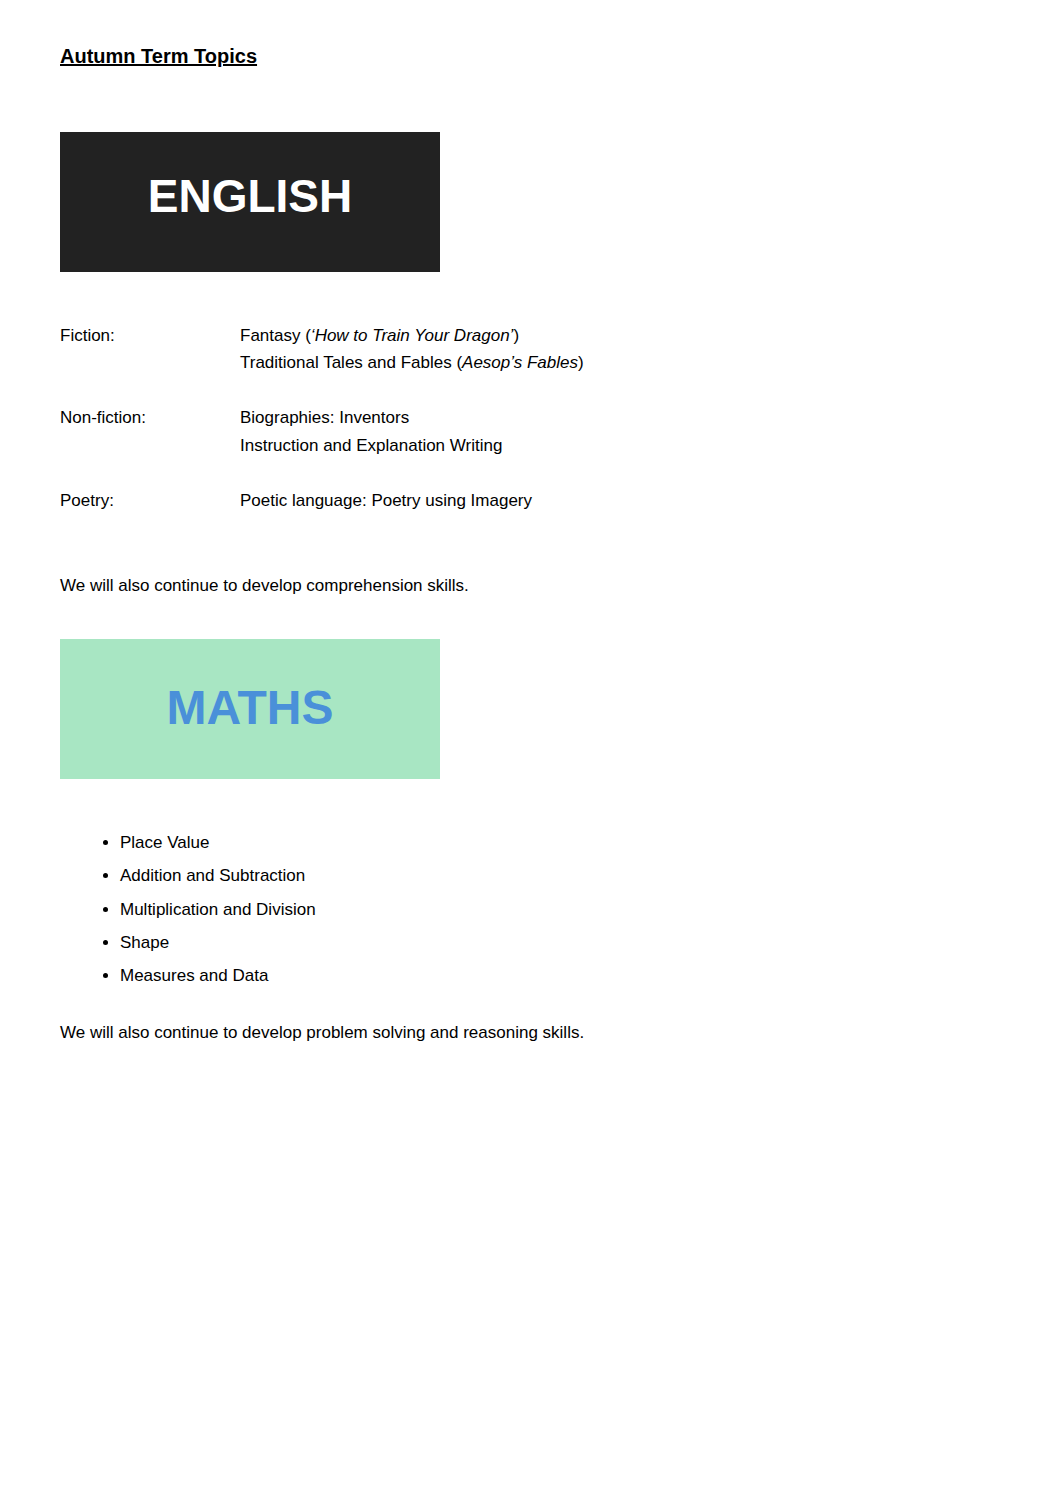Autumn Term Topics
| Fiction: | Fantasy ( ‘How to Train Your Dragon’ ) Traditional Tales and Fables ( Aesop’s Fables ) |
| Non-fiction: | Biographies: Inventors Instruction and Explanation Writing |
| Poetry: | Poetic language: Poetry using Imagery |
We will also continue to develop comprehension skills.
Place Value
Addition and Subtraction
Multiplication and Division
Shape
Measures and Data
We will also continue to develop problem solving and reasoning skills.